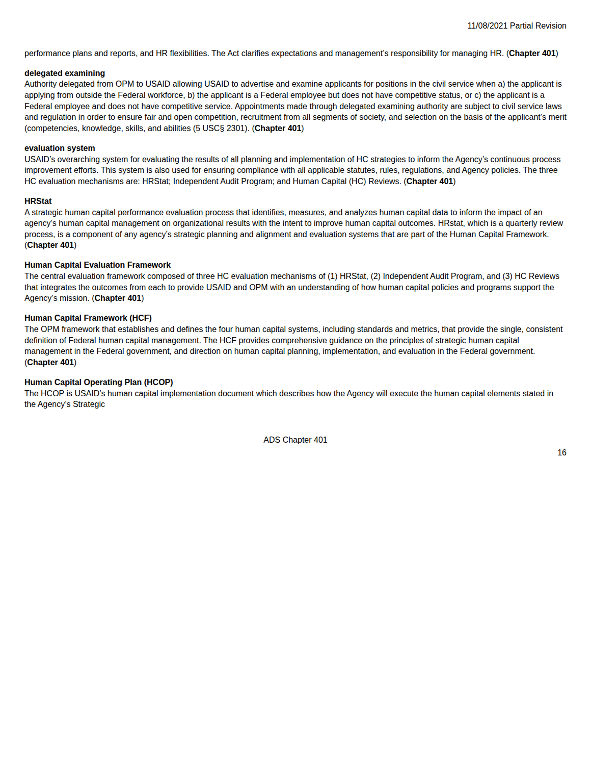11/08/2021 Partial Revision
performance plans and reports, and HR flexibilities. The Act clarifies expectations and management’s responsibility for managing HR. (Chapter 401)
delegated examining
Authority delegated from OPM to USAID allowing USAID to advertise and examine applicants for positions in the civil service when a) the applicant is applying from outside the Federal workforce, b) the applicant is a Federal employee but does not have competitive status, or c) the applicant is a Federal employee and does not have competitive service. Appointments made through delegated examining authority are subject to civil service laws and regulation in order to ensure fair and open competition, recruitment from all segments of society, and selection on the basis of the applicant’s merit (competencies, knowledge, skills, and abilities (5 USC§ 2301). (Chapter 401)
evaluation system
USAID’s overarching system for evaluating the results of all planning and implementation of HC strategies to inform the Agency’s continuous process improvement efforts. This system is also used for ensuring compliance with all applicable statutes, rules, regulations, and Agency policies. The three HC evaluation mechanisms are: HRStat; Independent Audit Program; and Human Capital (HC) Reviews. (Chapter 401)
HRStat
A strategic human capital performance evaluation process that identifies, measures, and analyzes human capital data to inform the impact of an agency’s human capital management on organizational results with the intent to improve human capital outcomes. HRstat, which is a quarterly review process, is a component of any agency’s strategic planning and alignment and evaluation systems that are part of the Human Capital Framework. (Chapter 401)
Human Capital Evaluation Framework
The central evaluation framework composed of three HC evaluation mechanisms of (1) HRStat, (2) Independent Audit Program, and (3) HC Reviews that integrates the outcomes from each to provide USAID and OPM with an understanding of how human capital policies and programs support the Agency’s mission. (Chapter 401)
Human Capital Framework (HCF)
The OPM framework that establishes and defines the four human capital systems, including standards and metrics, that provide the single, consistent definition of Federal human capital management. The HCF provides comprehensive guidance on the principles of strategic human capital management in the Federal government, and direction on human capital planning, implementation, and evaluation in the Federal government. (Chapter 401)
Human Capital Operating Plan (HCOP)
The HCOP is USAID’s human capital implementation document which describes how the Agency will execute the human capital elements stated in the Agency’s Strategic
ADS Chapter 401
16